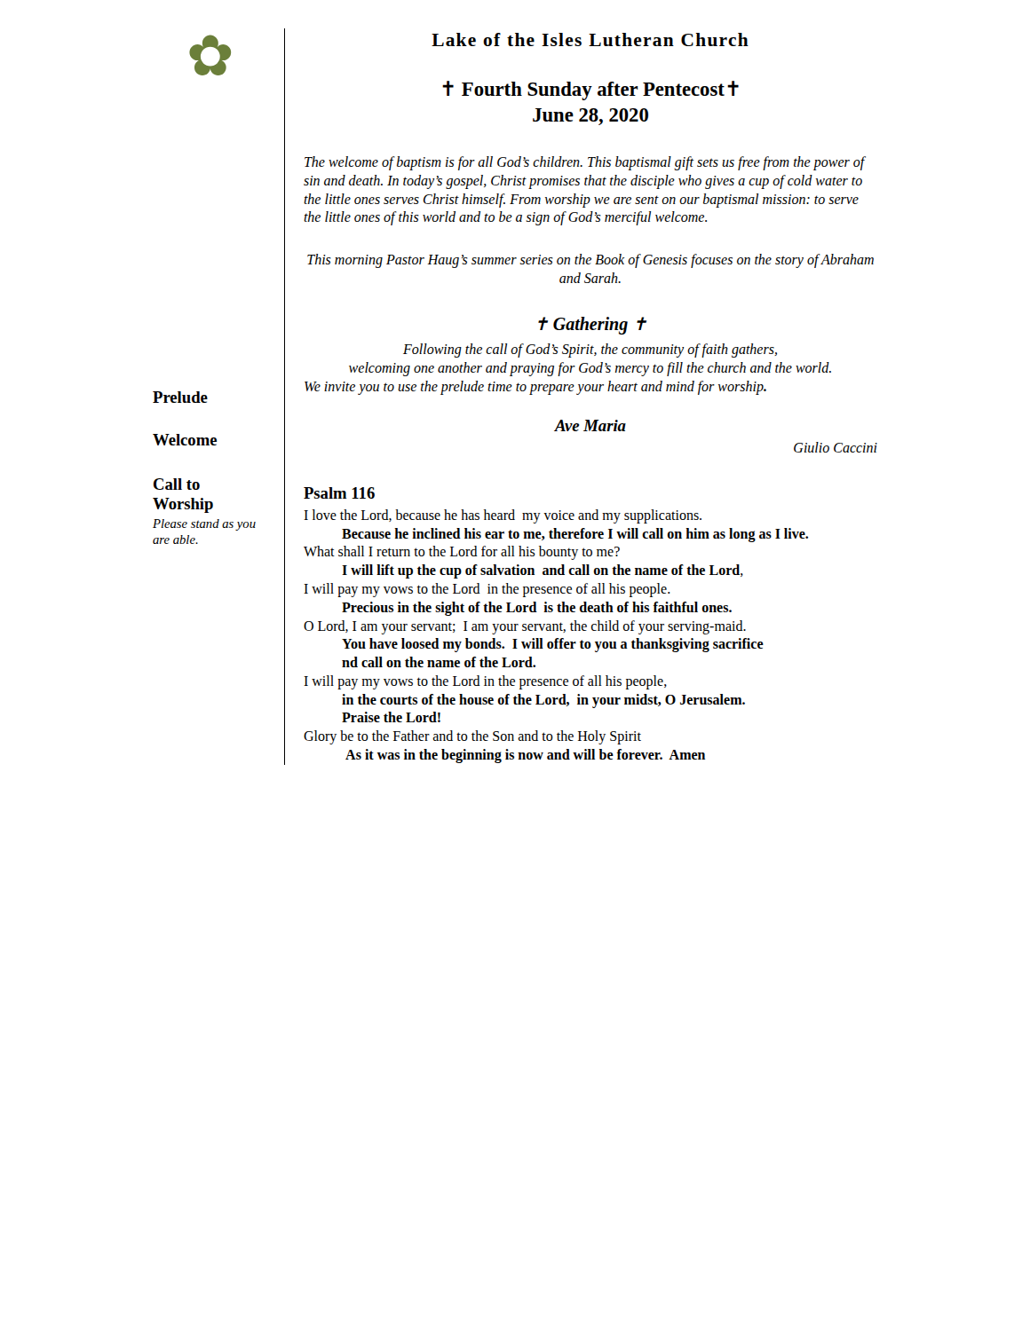✿
Prelude
Welcome
Call to
Worship
Please stand as you are able.
Lake of the Isles Lutheran Church
✝ Fourth Sunday after Pentecost✝ June 28, 2020
The welcome of baptism is for all God’s children. This baptismal gift sets us free from the power of sin and death. In today’s gospel, Christ promises that the disciple who gives a cup of cold water to the little ones serves Christ himself. From worship we are sent on our baptismal mission: to serve the little ones of this world and to be a sign of God’s merciful welcome.
This morning Pastor Haug’s summer series on the Book of Genesis focuses on the story of Abraham and Sarah.
✝ Gathering ✝
Following the call of God’s Spirit, the community of faith gathers,
welcoming one another and praying for God’s mercy to fill the church and the world.
We invite you to use the prelude time to prepare your heart and mind for worship.
Ave Maria
Giulio Caccini
Psalm 116
I love the Lord, because he has heard my voice and my supplications. Because he inclined his ear to me, therefore I will call on him as long as I live.
What shall I return to the Lord for all his bounty to me? I will lift up the cup of salvation and call on the name of the Lord,
I will pay my vows to the Lord in the presence of all his people. Precious in the sight of the Lord is the death of his faithful ones.
O Lord, I am your servant; I am your servant, the child of your serving-maid. You have loosed my bonds. I will offer to you a thanksgiving sacrifice nd call on the name of the Lord.
I will pay my vows to the Lord in the presence of all his people, in the courts of the house of the Lord, in your midst, O Jerusalem. Praise the Lord!
Glory be to the Father and to the Son and to the Holy Spirit As it was in the beginning is now and will be forever. Amen